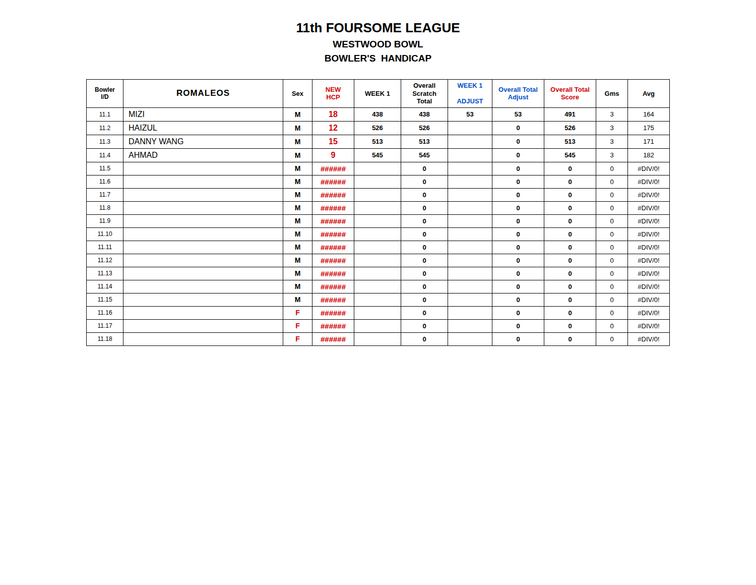11th FOURSOME LEAGUE
WESTWOOD BOWL
BOWLER'S HANDICAP
| Bowler I/D | ROMALEOS | Sex | NEW HCP | WEEK 1 | Overall Scratch Total | WEEK 1 ADJUST | Overall Total Adjust | Overall Total Score | Gms | Avg |
| --- | --- | --- | --- | --- | --- | --- | --- | --- | --- | --- |
| 11.1 | MIZI | M | 18 | 438 | 438 | 53 | 53 | 491 | 3 | 164 |
| 11.2 | HAIZUL | M | 12 | 526 | 526 | | 0 | 526 | 3 | 175 |
| 11.3 | DANNY WANG | M | 15 | 513 | 513 | | 0 | 513 | 3 | 171 |
| 11.4 | AHMAD | M | 9 | 545 | 545 | | 0 | 545 | 3 | 182 |
| 11.5 | | M | ###### | | 0 | | 0 | 0 | 0 | #DIV/0! |
| 11.6 | | M | ###### | | 0 | | 0 | 0 | 0 | #DIV/0! |
| 11.7 | | M | ###### | | 0 | | 0 | 0 | 0 | #DIV/0! |
| 11.8 | | M | ###### | | 0 | | 0 | 0 | 0 | #DIV/0! |
| 11.9 | | M | ###### | | 0 | | 0 | 0 | 0 | #DIV/0! |
| 11.10 | | M | ###### | | 0 | | 0 | 0 | 0 | #DIV/0! |
| 11.11 | | M | ###### | | 0 | | 0 | 0 | 0 | #DIV/0! |
| 11.12 | | M | ###### | | 0 | | 0 | 0 | 0 | #DIV/0! |
| 11.13 | | M | ###### | | 0 | | 0 | 0 | 0 | #DIV/0! |
| 11.14 | | M | ###### | | 0 | | 0 | 0 | 0 | #DIV/0! |
| 11.15 | | M | ###### | | 0 | | 0 | 0 | 0 | #DIV/0! |
| 11.16 | | F | ###### | | 0 | | 0 | 0 | 0 | #DIV/0! |
| 11.17 | | F | ###### | | 0 | | 0 | 0 | 0 | #DIV/0! |
| 11.18 | | F | ###### | | 0 | | 0 | 0 | 0 | #DIV/0! |